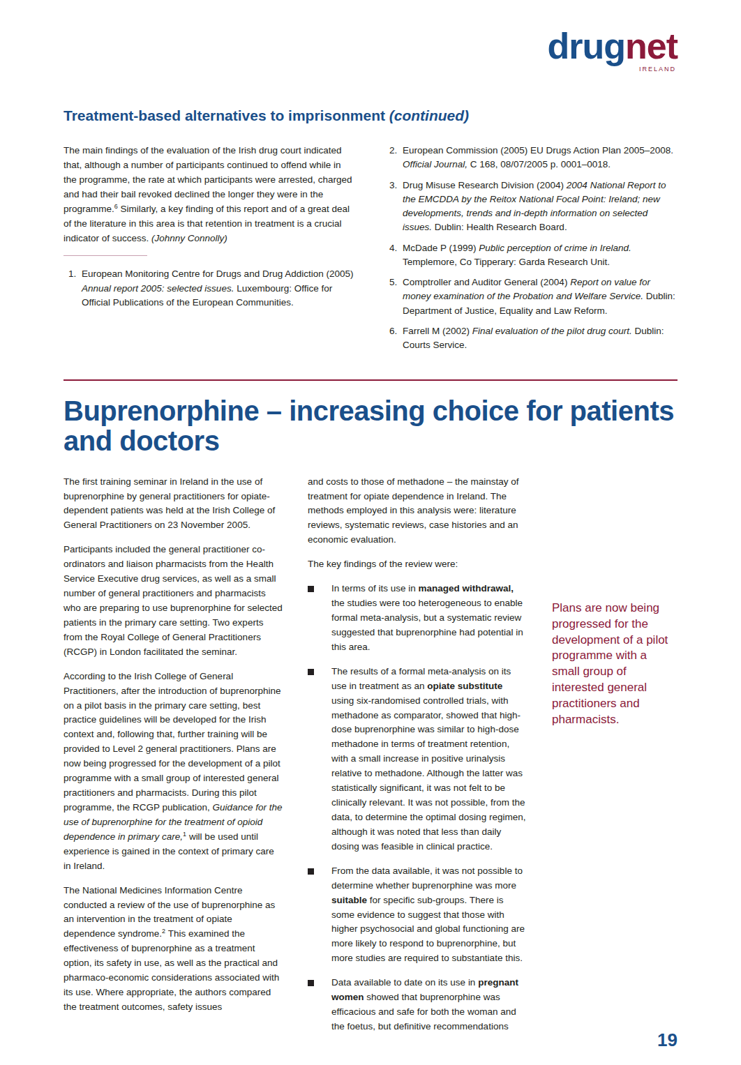drug net
IRELAND
Treatment-based alternatives to imprisonment (continued)
The main findings of the evaluation of the Irish drug court indicated that, although a number of participants continued to offend while in the programme, the rate at which participants were arrested, charged and had their bail revoked declined the longer they were in the programme.6 Similarly, a key finding of this report and of a great deal of the literature in this area is that retention in treatment is a crucial indicator of success. (Johnny Connolly)
European Monitoring Centre for Drugs and Drug Addiction (2005) Annual report 2005: selected issues. Luxembourg: Office for Official Publications of the European Communities.
European Commission (2005) EU Drugs Action Plan 2005–2008. Official Journal, C 168, 08/07/2005 p. 0001–0018.
Drug Misuse Research Division (2004) 2004 National Report to the EMCDDA by the Reitox National Focal Point: Ireland; new developments, trends and in-depth information on selected issues. Dublin: Health Research Board.
McDade P (1999) Public perception of crime in Ireland. Templemore, Co Tipperary: Garda Research Unit.
Comptroller and Auditor General (2004) Report on value for money examination of the Probation and Welfare Service. Dublin: Department of Justice, Equality and Law Reform.
Farrell M (2002) Final evaluation of the pilot drug court. Dublin: Courts Service.
Buprenorphine – increasing choice for patients and doctors
The first training seminar in Ireland in the use of buprenorphine by general practitioners for opiate-dependent patients was held at the Irish College of General Practitioners on 23 November 2005.
Participants included the general practitioner co-ordinators and liaison pharmacists from the Health Service Executive drug services, as well as a small number of general practitioners and pharmacists who are preparing to use buprenorphine for selected patients in the primary care setting. Two experts from the Royal College of General Practitioners (RCGP) in London facilitated the seminar.
According to the Irish College of General Practitioners, after the introduction of buprenorphine on a pilot basis in the primary care setting, best practice guidelines will be developed for the Irish context and, following that, further training will be provided to Level 2 general practitioners. Plans are now being progressed for the development of a pilot programme with a small group of interested general practitioners and pharmacists. During this pilot programme, the RCGP publication, Guidance for the use of buprenorphine for the treatment of opioid dependence in primary care,1 will be used until experience is gained in the context of primary care in Ireland.
The National Medicines Information Centre conducted a review of the use of buprenorphine as an intervention in the treatment of opiate dependence syndrome.2 This examined the effectiveness of buprenorphine as a treatment option, its safety in use, as well as the practical and pharmaco-economic considerations associated with its use. Where appropriate, the authors compared the treatment outcomes, safety issues
and costs to those of methadone – the mainstay of treatment for opiate dependence in Ireland. The methods employed in this analysis were: literature reviews, systematic reviews, case histories and an economic evaluation.
The key findings of the review were:
In terms of its use in managed withdrawal, the studies were too heterogeneous to enable formal meta-analysis, but a systematic review suggested that buprenorphine had potential in this area.
The results of a formal meta-analysis on its use in treatment as an opiate substitute using six-randomised controlled trials, with methadone as comparator, showed that high-dose buprenorphine was similar to high-dose methadone in terms of treatment retention, with a small increase in positive urinalysis relative to methadone. Although the latter was statistically significant, it was not felt to be clinically relevant. It was not possible, from the data, to determine the optimal dosing regimen, although it was noted that less than daily dosing was feasible in clinical practice.
From the data available, it was not possible to determine whether buprenorphine was more suitable for specific sub-groups. There is some evidence to suggest that those with higher psychosocial and global functioning are more likely to respond to buprenorphine, but more studies are required to substantiate this.
Data available to date on its use in pregnant women showed that buprenorphine was efficacious and safe for both the woman and the foetus, but definitive recommendations
Plans are now being progressed for the development of a pilot programme with a small group of interested general practitioners and pharmacists.
19